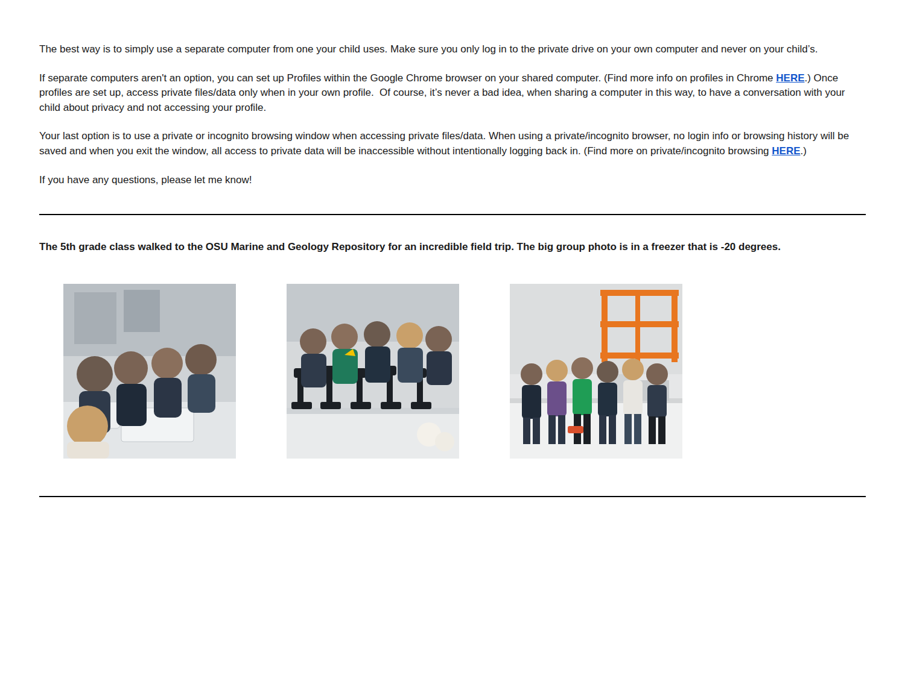The best way is to simply use a separate computer from one your child uses. Make sure you only log in to the private drive on your own computer and never on your child’s.
If separate computers aren't an option, you can set up Profiles within the Google Chrome browser on your shared computer. (Find more info on profiles in Chrome HERE.) Once profiles are set up, access private files/data only when in your own profile. Of course, it’s never a bad idea, when sharing a computer in this way, to have a conversation with your child about privacy and not accessing your profile.
Your last option is to use a private or incognito browsing window when accessing private files/data. When using a private/incognito browser, no login info or browsing history will be saved and when you exit the window, all access to private data will be inaccessible without intentionally logging back in. (Find more on private/incognito browsing HERE.)
If you have any questions, please let me know!
The 5th grade class walked to the OSU Marine and Geology Repository for an incredible field trip. The big group photo is in a freezer that is -20 degrees.